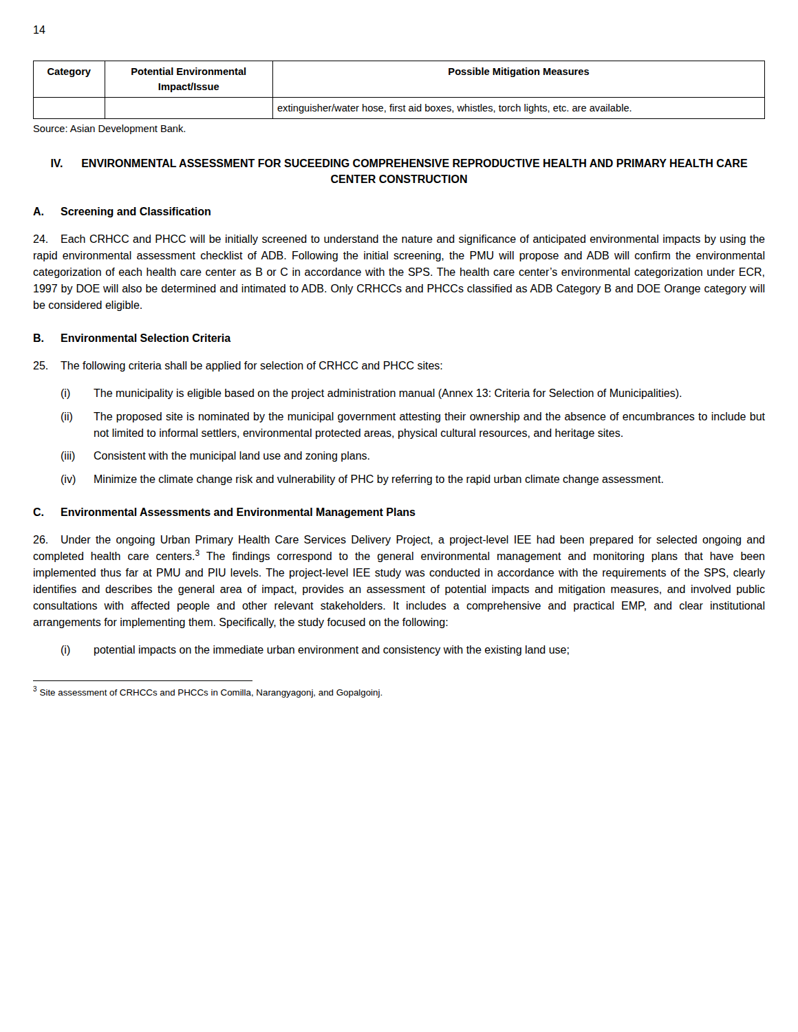14
| Category | Potential Environmental Impact/Issue | Possible Mitigation Measures |
| --- | --- | --- |
| | | extinguisher/water hose, first aid boxes, whistles, torch lights, etc. are available. |
Source: Asian Development Bank.
IV. ENVIRONMENTAL ASSESSMENT FOR SUCEEDING COMPREHENSIVE REPRODUCTIVE HEALTH AND PRIMARY HEALTH CARE CENTER CONSTRUCTION
A. Screening and Classification
24. Each CRHCC and PHCC will be initially screened to understand the nature and significance of anticipated environmental impacts by using the rapid environmental assessment checklist of ADB. Following the initial screening, the PMU will propose and ADB will confirm the environmental categorization of each health care center as B or C in accordance with the SPS. The health care center’s environmental categorization under ECR, 1997 by DOE will also be determined and intimated to ADB. Only CRHCCs and PHCCs classified as ADB Category B and DOE Orange category will be considered eligible.
B. Environmental Selection Criteria
25. The following criteria shall be applied for selection of CRHCC and PHCC sites:
(i) The municipality is eligible based on the project administration manual (Annex 13: Criteria for Selection of Municipalities).
(ii) The proposed site is nominated by the municipal government attesting their ownership and the absence of encumbrances to include but not limited to informal settlers, environmental protected areas, physical cultural resources, and heritage sites.
(iii) Consistent with the municipal land use and zoning plans.
(iv) Minimize the climate change risk and vulnerability of PHC by referring to the rapid urban climate change assessment.
C. Environmental Assessments and Environmental Management Plans
26. Under the ongoing Urban Primary Health Care Services Delivery Project, a project-level IEE had been prepared for selected ongoing and completed health care centers.3 The findings correspond to the general environmental management and monitoring plans that have been implemented thus far at PMU and PIU levels. The project-level IEE study was conducted in accordance with the requirements of the SPS, clearly identifies and describes the general area of impact, provides an assessment of potential impacts and mitigation measures, and involved public consultations with affected people and other relevant stakeholders. It includes a comprehensive and practical EMP, and clear institutional arrangements for implementing them. Specifically, the study focused on the following:
(i) potential impacts on the immediate urban environment and consistency with the existing land use;
3Site assessment of CRHCCs and PHCCs in Comilla, Narangyagonj, and Gopalgoinj.